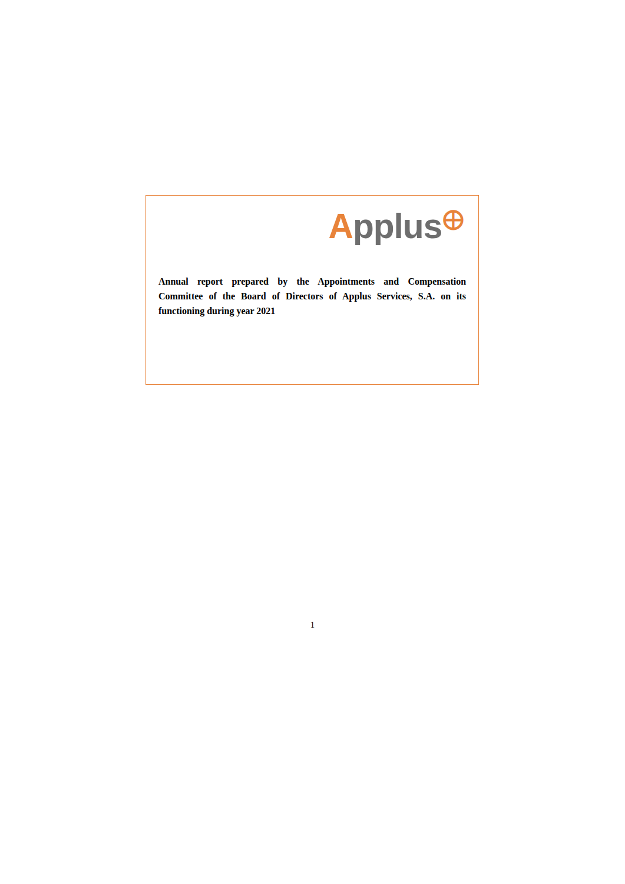Applus⨁
Annual report prepared by the Appointments and Compensation Committee of the Board of Directors of Applus Services, S.A. on its functioning during year 2021
1